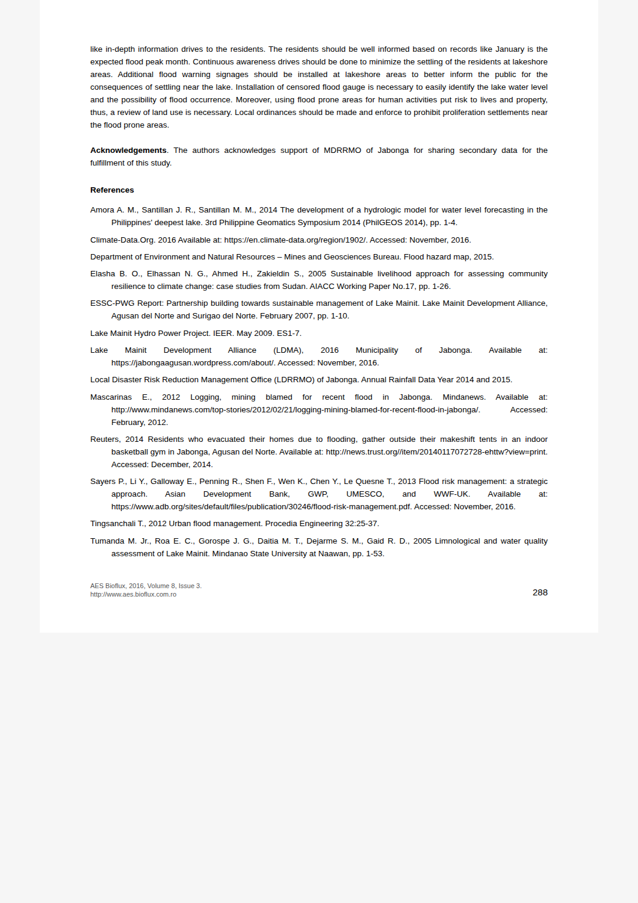like in-depth information drives to the residents. The residents should be well informed based on records like January is the expected flood peak month. Continuous awareness drives should be done to minimize the settling of the residents at lakeshore areas. Additional flood warning signages should be installed at lakeshore areas to better inform the public for the consequences of settling near the lake. Installation of censored flood gauge is necessary to easily identify the lake water level and the possibility of flood occurrence. Moreover, using flood prone areas for human activities put risk to lives and property, thus, a review of land use is necessary. Local ordinances should be made and enforce to prohibit proliferation settlements near the flood prone areas.
Acknowledgements. The authors acknowledges support of MDRRMO of Jabonga for sharing secondary data for the fulfillment of this study.
References
Amora A. M., Santillan J. R., Santillan M. M., 2014 The development of a hydrologic model for water level forecasting in the Philippines' deepest lake. 3rd Philippine Geomatics Symposium 2014 (PhilGEOS 2014), pp. 1-4.
Climate-Data.Org. 2016 Available at: https://en.climate-data.org/region/1902/. Accessed: November, 2016.
Department of Environment and Natural Resources – Mines and Geosciences Bureau. Flood hazard map, 2015.
Elasha B. O., Elhassan N. G., Ahmed H., Zakieldin S., 2005 Sustainable livelihood approach for assessing community resilience to climate change: case studies from Sudan. AIACC Working Paper No.17, pp. 1-26.
ESSC-PWG Report: Partnership building towards sustainable management of Lake Mainit. Lake Mainit Development Alliance, Agusan del Norte and Surigao del Norte. February 2007, pp. 1-10.
Lake Mainit Hydro Power Project. IEER. May 2009. ES1-7.
Lake Mainit Development Alliance (LDMA), 2016 Municipality of Jabonga. Available at: https://jabongaagusan.wordpress.com/about/. Accessed: November, 2016.
Local Disaster Risk Reduction Management Office (LDRRMO) of Jabonga. Annual Rainfall Data Year 2014 and 2015.
Mascarinas E., 2012 Logging, mining blamed for recent flood in Jabonga. Mindanews. Available at: http://www.mindanews.com/top-stories/2012/02/21/logging-mining-blamed-for-recent-flood-in-jabonga/. Accessed: February, 2012.
Reuters, 2014 Residents who evacuated their homes due to flooding, gather outside their makeshift tents in an indoor basketball gym in Jabonga, Agusan del Norte. Available at: http://news.trust.org//item/20140117072728-ehttw?view=print. Accessed: December, 2014.
Sayers P., Li Y., Galloway E., Penning R., Shen F., Wen K., Chen Y., Le Quesne T., 2013 Flood risk management: a strategic approach. Asian Development Bank, GWP, UMESCO, and WWF-UK. Available at: https://www.adb.org/sites/default/files/publication/30246/flood-risk-management.pdf. Accessed: November, 2016.
Tingsanchali T., 2012 Urban flood management. Procedia Engineering 32:25-37.
Tumanda M. Jr., Roa E. C., Gorospe J. G., Daitia M. T., Dejarme S. M., Gaid R. D., 2005 Limnological and water quality assessment of Lake Mainit. Mindanao State University at Naawan, pp. 1-53.
AES Bioflux, 2016, Volume 8, Issue 3.
http://www.aes.bioflux.com.ro
288